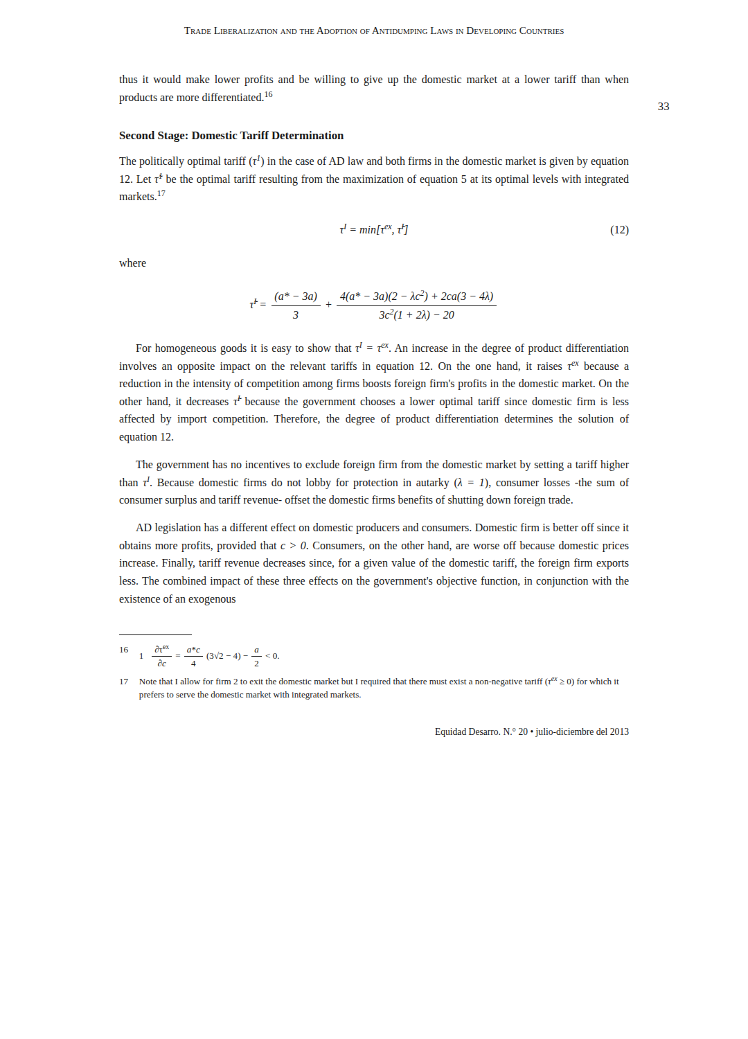Trade Liberalization and the Adoption of Antidumping Laws in Developing Countries 33
thus it would make lower profits and be willing to give up the domestic market at a lower tariff than when products are more differentiated.16
Second Stage: Domestic Tariff Determination
The politically optimal tariff (τ1) in the case of AD law and both firms in the domestic market is given by equation 12. Let τ̃1 be the optimal tariff resulting from the maximization of equation 5 at its optimal levels with integrated markets.17
τI = min[τex, τ̃I] (12)
where
τ̃I = (a* − 3a) 3 + 4(a* − 3a)(2 − λc2) + 2ca(3 − 4λ) 3c2(1 + 2λ) − 20
For homogeneous goods it is easy to show that τI = τex. An increase in the degree of product differentiation involves an opposite impact on the relevant tariffs in equation 12. On the one hand, it raises τex because a reduction in the intensity of competition among firms boosts foreign firm's profits in the domestic market. On the other hand, it decreases τ̃I because the government chooses a lower optimal tariff since domestic firm is less affected by import competition. Therefore, the degree of product differentiation determines the solution of equation 12.
The government has no incentives to exclude foreign firm from the domestic market by setting a tariff higher than τI. Because domestic firms do not lobby for protection in autarky (λ = 1), consumer losses -the sum of consumer surplus and tariff revenue- offset the domestic firms benefits of shutting down foreign trade.
AD legislation has a different effect on domestic producers and consumers. Domestic firm is better off since it obtains more profits, provided that c > 0. Consumers, on the other hand, are worse off because domestic prices increase. Finally, tariff revenue decreases since, for a given value of the domestic tariff, the foreign firm exports less. The combined impact of these three effects on the government's objective function, in conjunction with the existence of an exogenous
161 ∂τex ∂c = a*c 4 (3√2 − 4) − a 2 < 0.
17 Note that I allow for firm 2 to exit the domestic market but I required that there must exist a non-negative tariff (τex ≥ 0) for which it prefers to serve the domestic market with integrated markets.
Equidad Desarro. N.° 20 • julio-diciembre del 2013